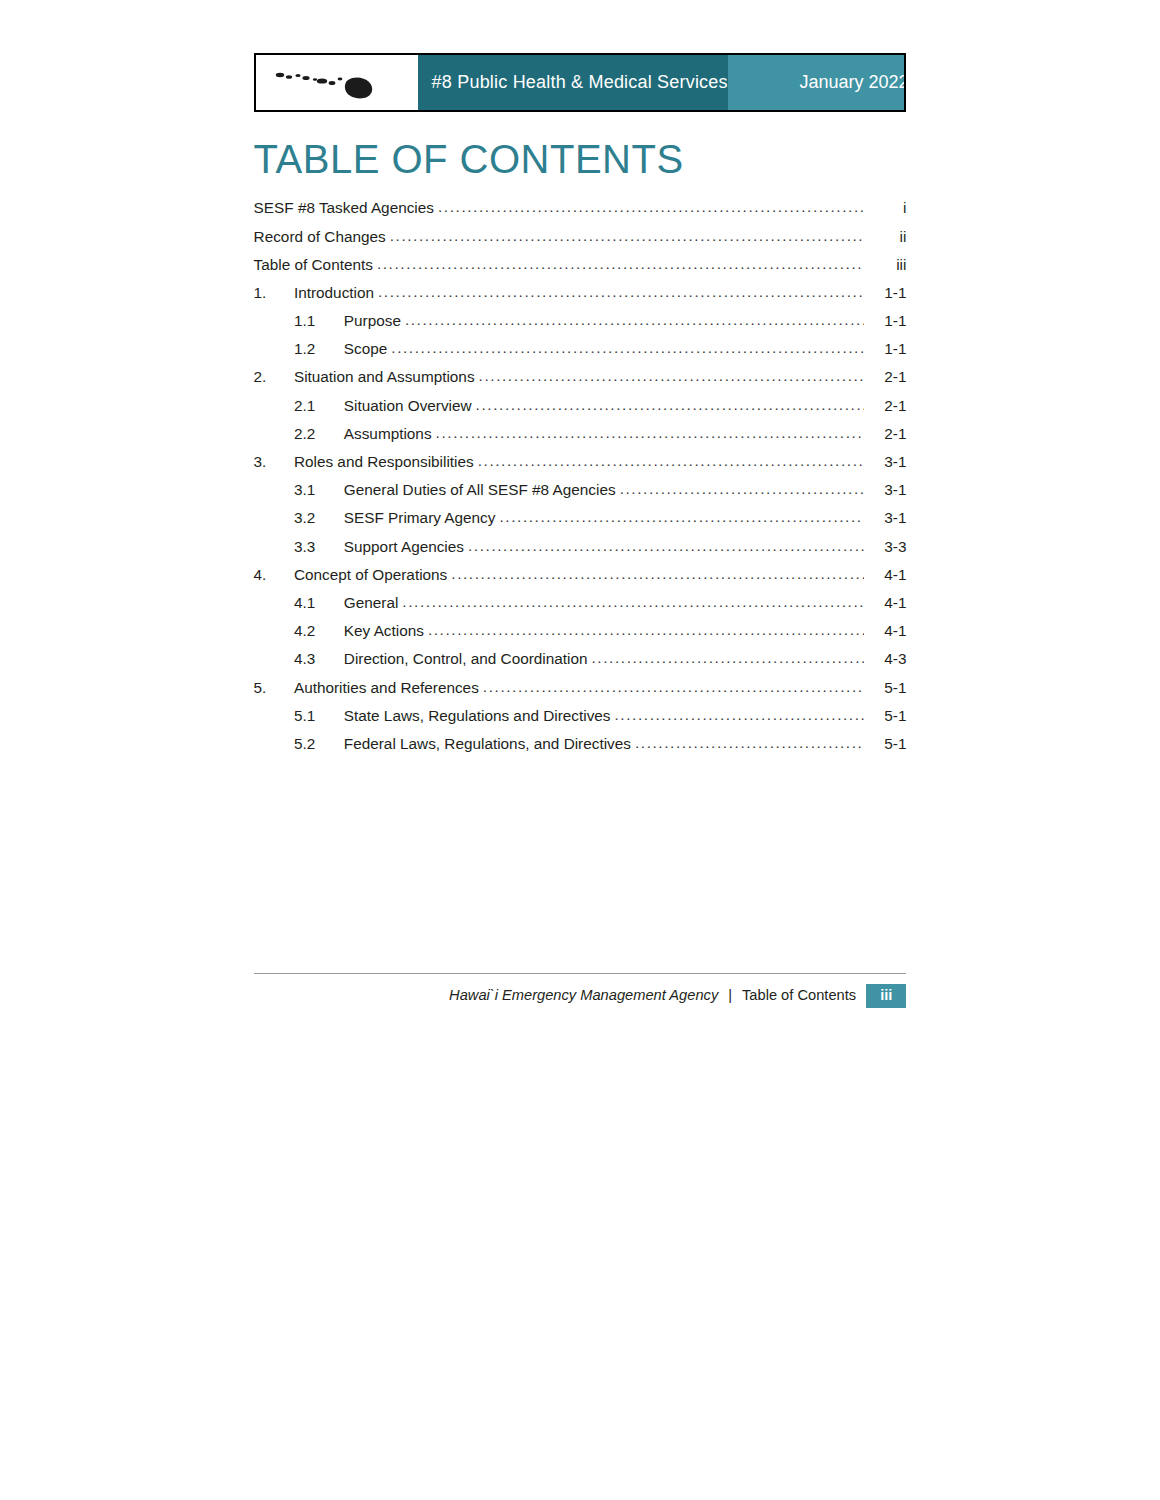#8 Public Health & Medical Services
January 2022
TABLE OF CONTENTS
SESF #8 Tasked Agencies ........................................................................................................................................... i
Record of Changes ..................................................................................................................................................... ii
Table of Contents ....................................................................................................................................................... iii
1. Introduction ................................................................................................................................. 1-1
1.1 Purpose ................................................................................................................................. 1-1
1.2 Scope ..................................................................................................................................... 1-1
2. Situation and Assumptions ................................................................................................................. 2-1
2.1 Situation Overview ................................................................................................................. 2-1
2.2 Assumptions ................................................................................................................. 2-1
3. Roles and Responsibilities ................................................................................................................. 3-1
3.1 General Duties of All SESF #8 Agencies ................................................................................. 3-1
3.2 SESF Primary Agency ................................................................................................................. 3-1
3.3 Support Agencies ................................................................................................................. 3-3
4. Concept of Operations ................................................................................................................. 4-1
4.1 General ................................................................................................................................. 4-1
4.2 Key Actions ................................................................................................................. 4-1
4.3 Direction, Control, and Coordination ................................................................................. 4-3
5. Authorities and References ................................................................................................................. 5-1
5.1 State Laws, Regulations and Directives ................................................................................. 5-1
5.2 Federal Laws, Regulations, and Directives ................................................................................. 5-1
Hawai`i Emergency Management Agency | Table of Contents iii